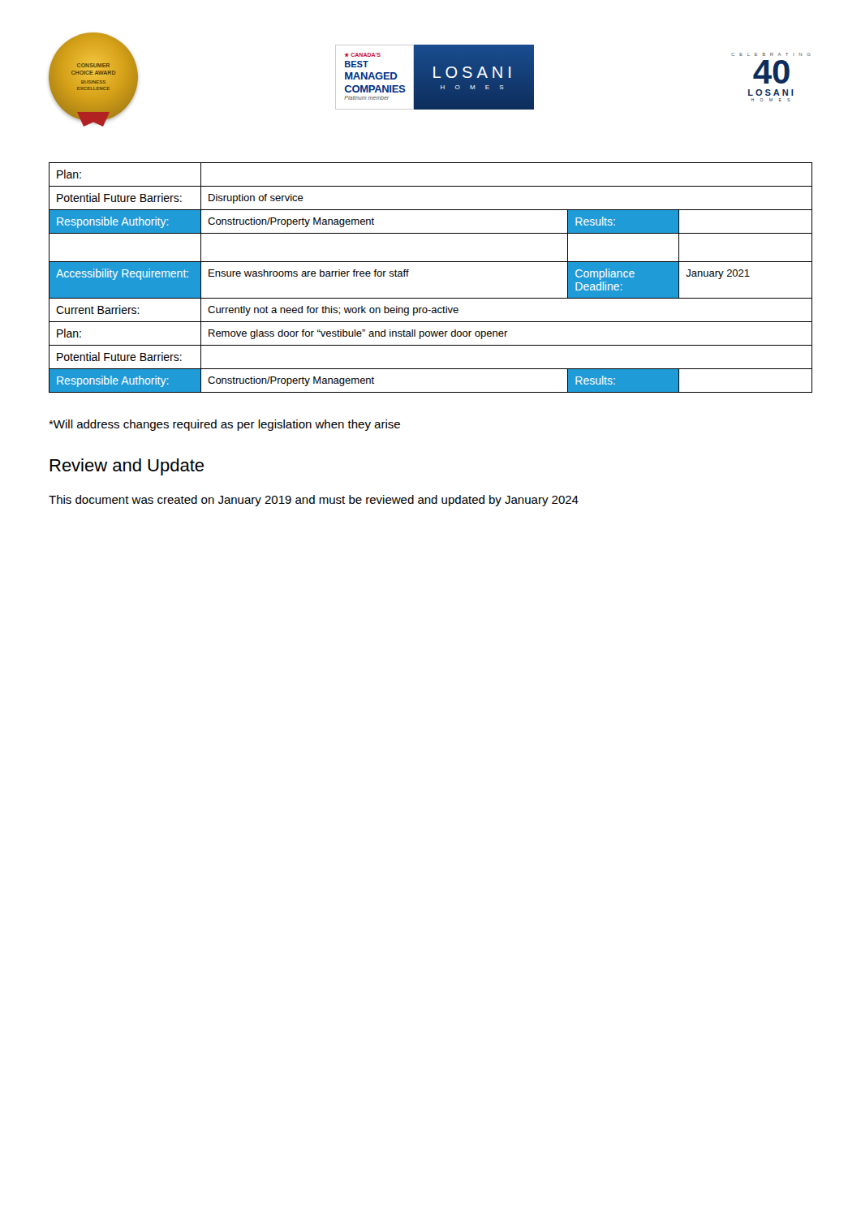CONSUMER
CHOICE AWARD
BUSINESS
EXCELLENCE
★ CANADA'S
BEST
MANAGED
COMPANIES
Platinum member
LOSANI
H O M E S
C E L E B R A T I N G
40
LOSANI
H O M E S
| Plan: | |
| Potential Future Barriers: | Disruption of service |
| Responsible Authority: | Construction/Property Management | Results: | |
| Accessibility Requirement: | Ensure washrooms are barrier free for staff | Compliance Deadline: | January 2021 |
| Current Barriers: | Currently not a need for this; work on being pro-active |
| Plan: | Remove glass door for “vestibule” and install power door opener |
| Potential Future Barriers: | |
| Responsible Authority: | Construction/Property Management | Results: | |
*Will address changes required as per legislation when they arise
Review and Update
This document was created on January 2019 and must be reviewed and updated by January 2024